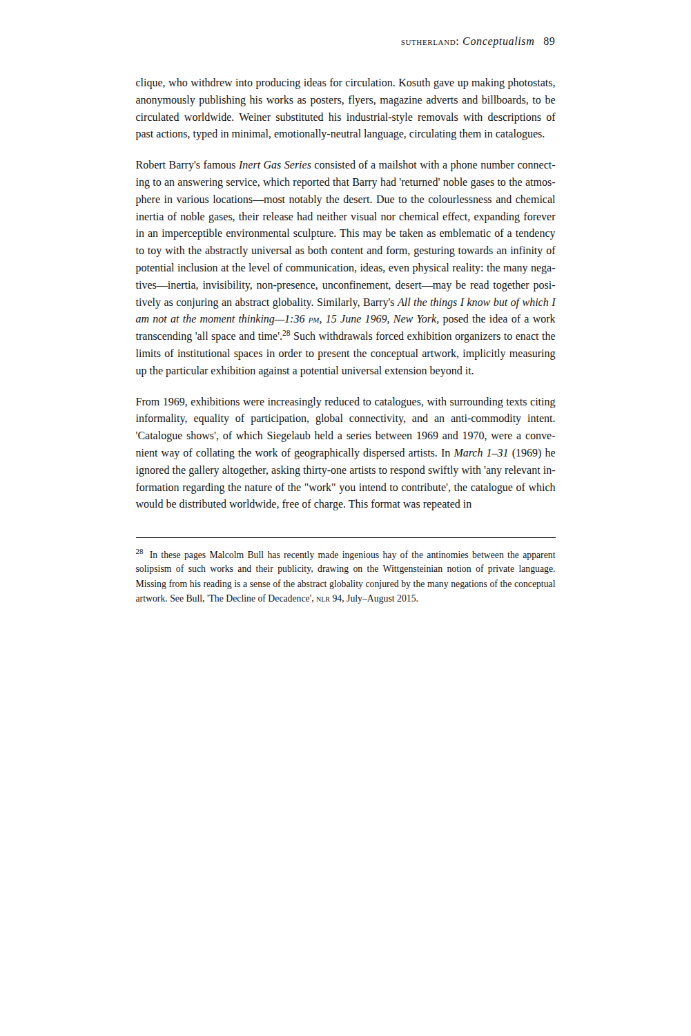sutherland: Conceptualism 89
clique, who withdrew into producing ideas for circulation. Kosuth gave up making photostats, anonymously publishing his works as posters, flyers, magazine adverts and billboards, to be circulated worldwide. Weiner substituted his industrial-style removals with descriptions of past actions, typed in minimal, emotionally-neutral language, circulating them in catalogues.
Robert Barry's famous Inert Gas Series consisted of a mailshot with a phone number connecting to an answering service, which reported that Barry had 'returned' noble gases to the atmosphere in various locations—most notably the desert. Due to the colourlessness and chemical inertia of noble gases, their release had neither visual nor chemical effect, expanding forever in an imperceptible environmental sculpture. This may be taken as emblematic of a tendency to toy with the abstractly universal as both content and form, gesturing towards an infinity of potential inclusion at the level of communication, ideas, even physical reality: the many negatives—inertia, invisibility, non-presence, unconfinement, desert—may be read together positively as conjuring an abstract globality. Similarly, Barry's All the things I know but of which I am not at the moment thinking—1:36 pm, 15 June 1969, New York, posed the idea of a work transcending 'all space and time'.28 Such withdrawals forced exhibition organizers to enact the limits of institutional spaces in order to present the conceptual artwork, implicitly measuring up the particular exhibition against a potential universal extension beyond it.
From 1969, exhibitions were increasingly reduced to catalogues, with surrounding texts citing informality, equality of participation, global connectivity, and an anti-commodity intent. 'Catalogue shows', of which Siegelaub held a series between 1969 and 1970, were a convenient way of collating the work of geographically dispersed artists. In March 1–31 (1969) he ignored the gallery altogether, asking thirty-one artists to respond swiftly with 'any relevant information regarding the nature of the "work" you intend to contribute', the catalogue of which would be distributed worldwide, free of charge. This format was repeated in
28 In these pages Malcolm Bull has recently made ingenious hay of the antinomies between the apparent solipsism of such works and their publicity, drawing on the Wittgensteinian notion of private language. Missing from his reading is a sense of the abstract globality conjured by the many negations of the conceptual artwork. See Bull, 'The Decline of Decadence', nlr 94, July–August 2015.